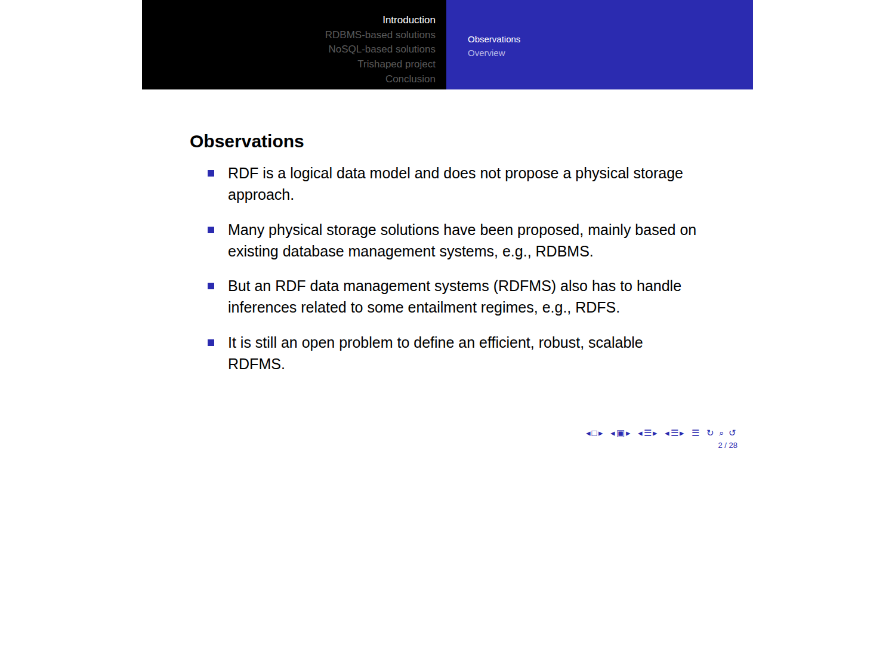Introduction
RDBMS-based solutions
NoSQL-based solutions
Trishaped project
Conclusion
Observations
Overview
Observations
RDF is a logical data model and does not propose a physical storage approach.
Many physical storage solutions have been proposed, mainly based on existing database management systems, e.g., RDBMS.
But an RDF data management systems (RDFMS) also has to handle inferences related to some entailment regimes, e.g., RDFS.
It is still an open problem to define an efficient, robust, scalable RDFMS.
◂□▸ ◂▣▸ ◂☰▸ ◂☰▸ ☰ ↻ ⌕ ↺
2 / 28